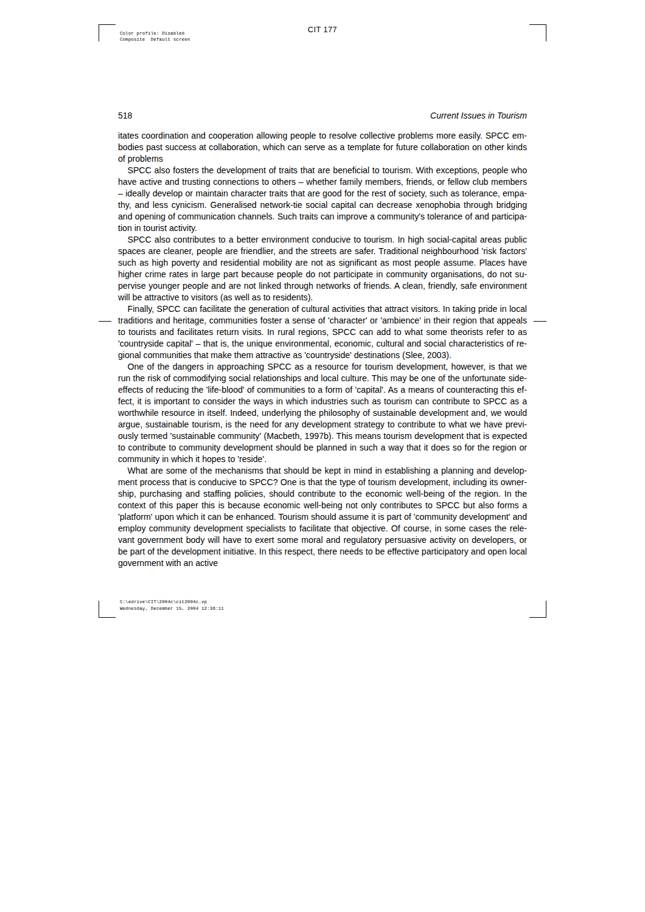Color profile: Disabled
Composite Default screen
CIT 177
518 Current Issues in Tourism
itates coordination and cooperation allowing people to resolve collective problems more easily. SPCC embodies past success at collaboration, which can serve as a template for future collaboration on other kinds of problems
SPCC also fosters the development of traits that are beneficial to tourism. With exceptions, people who have active and trusting connections to others – whether family members, friends, or fellow club members – ideally develop or maintain character traits that are good for the rest of society, such as tolerance, empathy, and less cynicism. Generalised network-tie social capital can decrease xenophobia through bridging and opening of communication channels. Such traits can improve a community's tolerance of and participation in tourist activity.
SPCC also contributes to a better environment conducive to tourism. In high social-capital areas public spaces are cleaner, people are friendlier, and the streets are safer. Traditional neighbourhood 'risk factors' such as high poverty and residential mobility are not as significant as most people assume. Places have higher crime rates in large part because people do not participate in community organisations, do not supervise younger people and are not linked through networks of friends. A clean, friendly, safe environment will be attractive to visitors (as well as to residents).
Finally, SPCC can facilitate the generation of cultural activities that attract visitors. In taking pride in local traditions and heritage, communities foster a sense of 'character' or 'ambience' in their region that appeals to tourists and facilitates return visits. In rural regions, SPCC can add to what some theorists refer to as 'countryside capital' – that is, the unique environmental, economic, cultural and social characteristics of regional communities that make them attractive as 'countryside' destinations (Slee, 2003).
One of the dangers in approaching SPCC as a resource for tourism development, however, is that we run the risk of commodifying social relationships and local culture. This may be one of the unfortunate side-effects of reducing the 'life-blood' of communities to a form of 'capital'. As a means of counteracting this effect, it is important to consider the ways in which industries such as tourism can contribute to SPCC as a worthwhile resource in itself. Indeed, underlying the philosophy of sustainable development and, we would argue, sustainable tourism, is the need for any development strategy to contribute to what we have previously termed 'sustainable community' (Macbeth, 1997b). This means tourism development that is expected to contribute to community development should be planned in such a way that it does so for the region or community in which it hopes to 'reside'.
What are some of the mechanisms that should be kept in mind in establishing a planning and development process that is conducive to SPCC? One is that the type of tourism development, including its ownership, purchasing and staffing policies, should contribute to the economic well-being of the region. In the context of this paper this is because economic well-being not only contributes to SPCC but also forms a 'platform' upon which it can be enhanced. Tourism should assume it is part of 'community development' and employ community development specialists to facilitate that objective. Of course, in some cases the relevant government body will have to exert some moral and regulatory persuasive activity on developers, or be part of the development initiative. In this respect, there needs to be effective participatory and open local government with an active
C:\edrive\CIT\2004c\cit2004c.vp
Wednesday, December 15, 2004 12:36:11